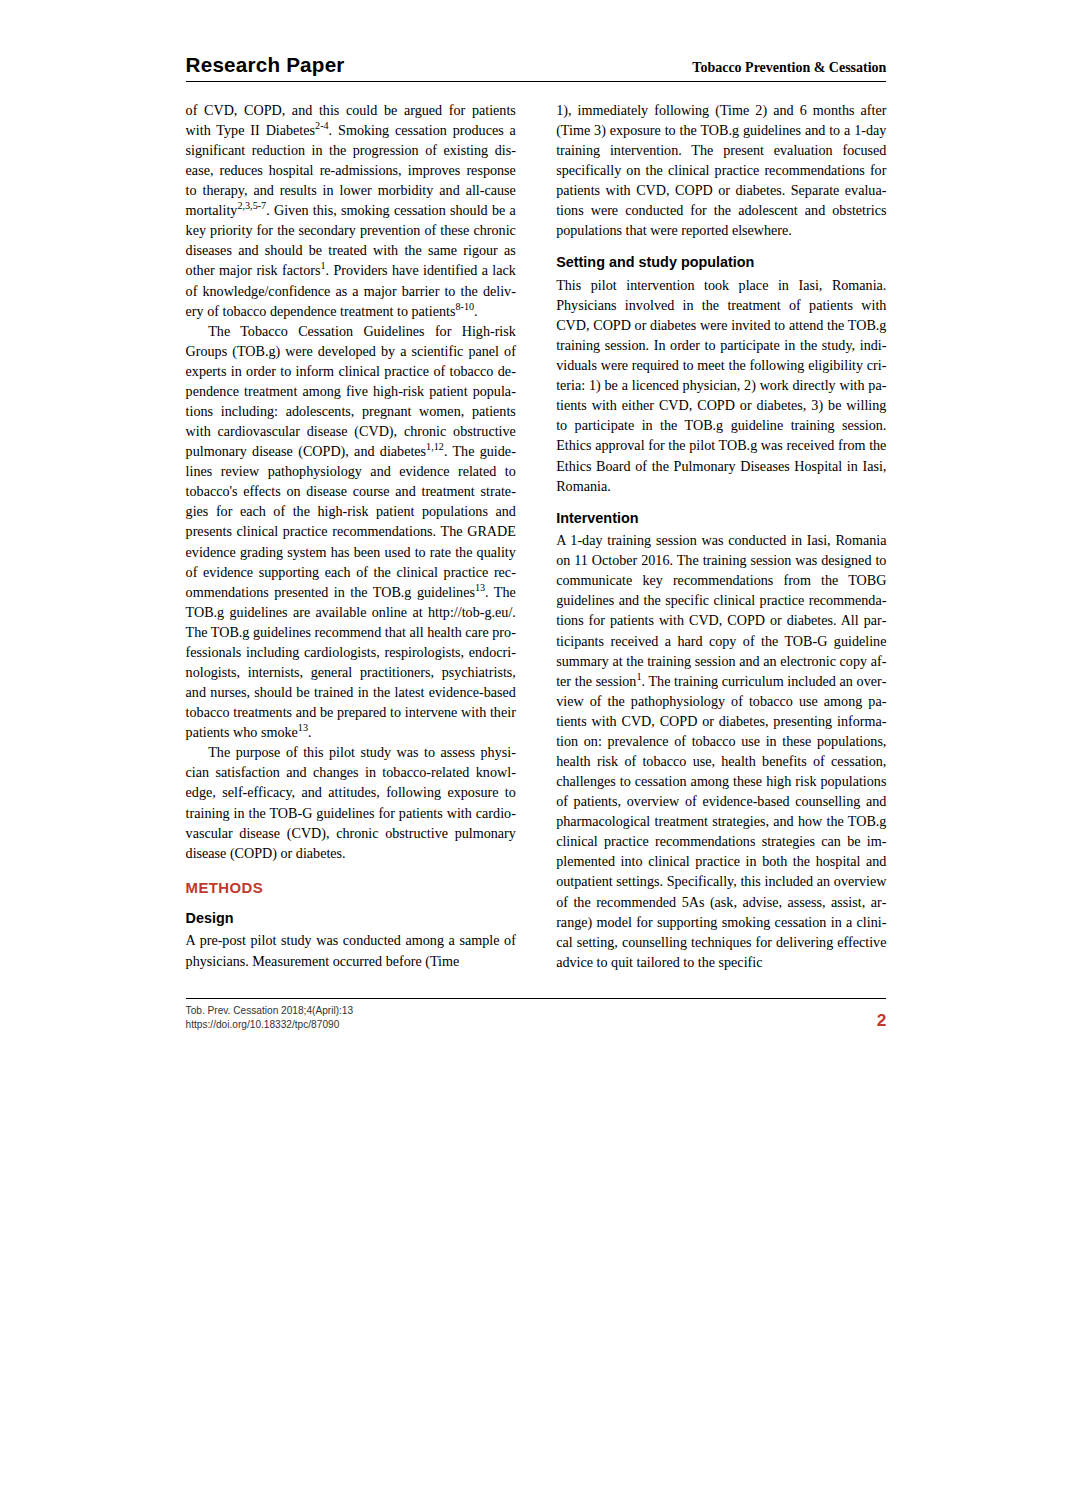Research Paper
Tobacco Prevention & Cessation
of CVD, COPD, and this could be argued for patients with Type II Diabetes2-4. Smoking cessation produces a significant reduction in the progression of existing disease, reduces hospital re-admissions, improves response to therapy, and results in lower morbidity and all-cause mortality2,3,5-7. Given this, smoking cessation should be a key priority for the secondary prevention of these chronic diseases and should be treated with the same rigour as other major risk factors1. Providers have identified a lack of knowledge/confidence as a major barrier to the delivery of tobacco dependence treatment to patients8-10.
The Tobacco Cessation Guidelines for High-risk Groups (TOB.g) were developed by a scientific panel of experts in order to inform clinical practice of tobacco dependence treatment among five high-risk patient populations including: adolescents, pregnant women, patients with cardiovascular disease (CVD), chronic obstructive pulmonary disease (COPD), and diabetes1,12. The guidelines review pathophysiology and evidence related to tobacco's effects on disease course and treatment strategies for each of the high-risk patient populations and presents clinical practice recommendations. The GRADE evidence grading system has been used to rate the quality of evidence supporting each of the clinical practice recommendations presented in the TOB.g guidelines13. The TOB.g guidelines are available online at http://tob-g.eu/. The TOB.g guidelines recommend that all health care professionals including cardiologists, respirologists, endocrinologists, internists, general practitioners, psychiatrists, and nurses, should be trained in the latest evidence-based tobacco treatments and be prepared to intervene with their patients who smoke13.
The purpose of this pilot study was to assess physician satisfaction and changes in tobacco-related knowledge, self-efficacy, and attitudes, following exposure to training in the TOB-G guidelines for patients with cardiovascular disease (CVD), chronic obstructive pulmonary disease (COPD) or diabetes.
Methods
Design
A pre-post pilot study was conducted among a sample of physicians. Measurement occurred before (Time
1), immediately following (Time 2) and 6 months after (Time 3) exposure to the TOB.g guidelines and to a 1-day training intervention. The present evaluation focused specifically on the clinical practice recommendations for patients with CVD, COPD or diabetes. Separate evaluations were conducted for the adolescent and obstetrics populations that were reported elsewhere.
Setting and study population
This pilot intervention took place in Iasi, Romania. Physicians involved in the treatment of patients with CVD, COPD or diabetes were invited to attend the TOB.g training session. In order to participate in the study, individuals were required to meet the following eligibility criteria: 1) be a licenced physician, 2) work directly with patients with either CVD, COPD or diabetes, 3) be willing to participate in the TOB.g guideline training session. Ethics approval for the pilot TOB.g was received from the Ethics Board of the Pulmonary Diseases Hospital in Iasi, Romania.
Intervention
A 1-day training session was conducted in Iasi, Romania on 11 October 2016. The training session was designed to communicate key recommendations from the TOBG guidelines and the specific clinical practice recommendations for patients with CVD, COPD or diabetes. All participants received a hard copy of the TOB-G guideline summary at the training session and an electronic copy after the session1. The training curriculum included an overview of the pathophysiology of tobacco use among patients with CVD, COPD or diabetes, presenting information on: prevalence of tobacco use in these populations, health risk of tobacco use, health benefits of cessation, challenges to cessation among these high risk populations of patients, overview of evidence-based counselling and pharmacological treatment strategies, and how the TOB.g clinical practice recommendations strategies can be implemented into clinical practice in both the hospital and outpatient settings. Specifically, this included an overview of the recommended 5As (ask, advise, assess, assist, arrange) model for supporting smoking cessation in a clinical setting, counselling techniques for delivering effective advice to quit tailored to the specific
Tob. Prev. Cessation 2018;4(April):13
https://doi.org/10.18332/tpc/87090
2